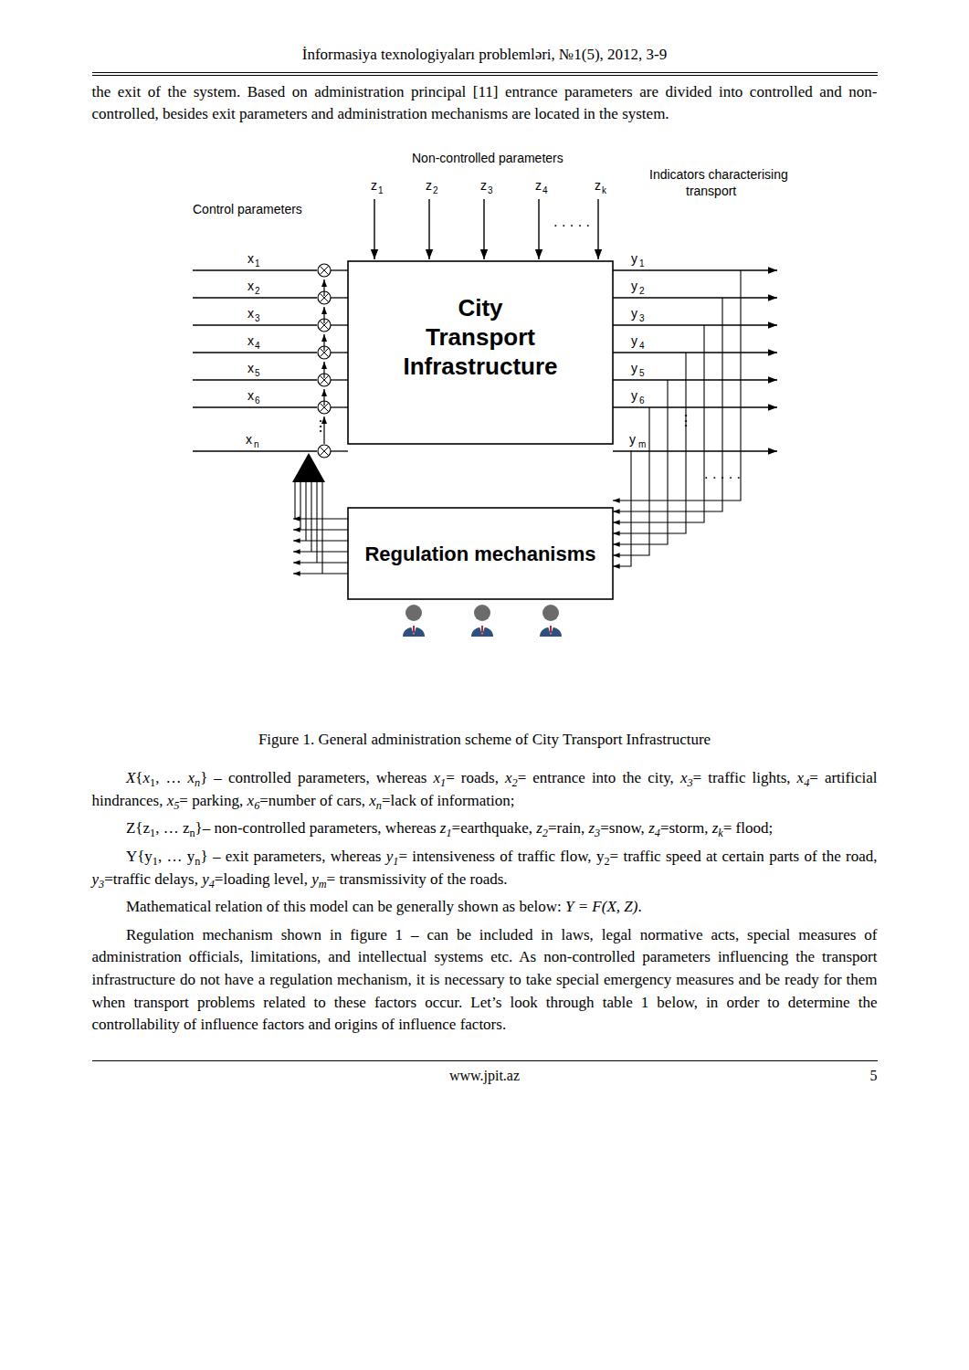İnformasiya texnologiyaları problemləri, №1(5), 2012, 3-9
the exit of the system. Based on administration principal [11] entrance parameters are divided into controlled and non-controlled, besides exit parameters and administration mechanisms are located in the system.
Non-controlled parameters z1 z2 z3 z4 zk Indicators characterising transport Control parameters . . . . . City Transport Infrastructure x1 x2 x3 x4 x5 x6 xn ⋮ y1 y2 y3 y4 y5 y6 ym ⋮ . . . . . Regulation mechanisms
Figure 1. General administration scheme of City Transport Infrastructure
X{x1, … xn} – controlled parameters, whereas x1= roads, x2= entrance into the city, x3= traffic lights, x4= artificial hindrances, x5= parking, x6=number of cars, xn=lack of information;
Z{z1, … zn}– non-controlled parameters, whereas z1=earthquake, z2=rain, z3=snow, z4=storm, zk= flood;
Y{y1, … yn} – exit parameters, whereas y1= intensiveness of traffic flow, y2= traffic speed at certain parts of the road, y3=traffic delays, y4=loading level, ym= transmissivity of the roads.
Mathematical relation of this model can be generally shown as below: Y = F(X, Z).
Regulation mechanism shown in figure 1 – can be included in laws, legal normative acts, special measures of administration officials, limitations, and intellectual systems etc. As non-controlled parameters influencing the transport infrastructure do not have a regulation mechanism, it is necessary to take special emergency measures and be ready for them when transport problems related to these factors occur. Let’s look through table 1 below, in order to determine the controllability of influence factors and origins of influence factors.
www.jpit.az 5